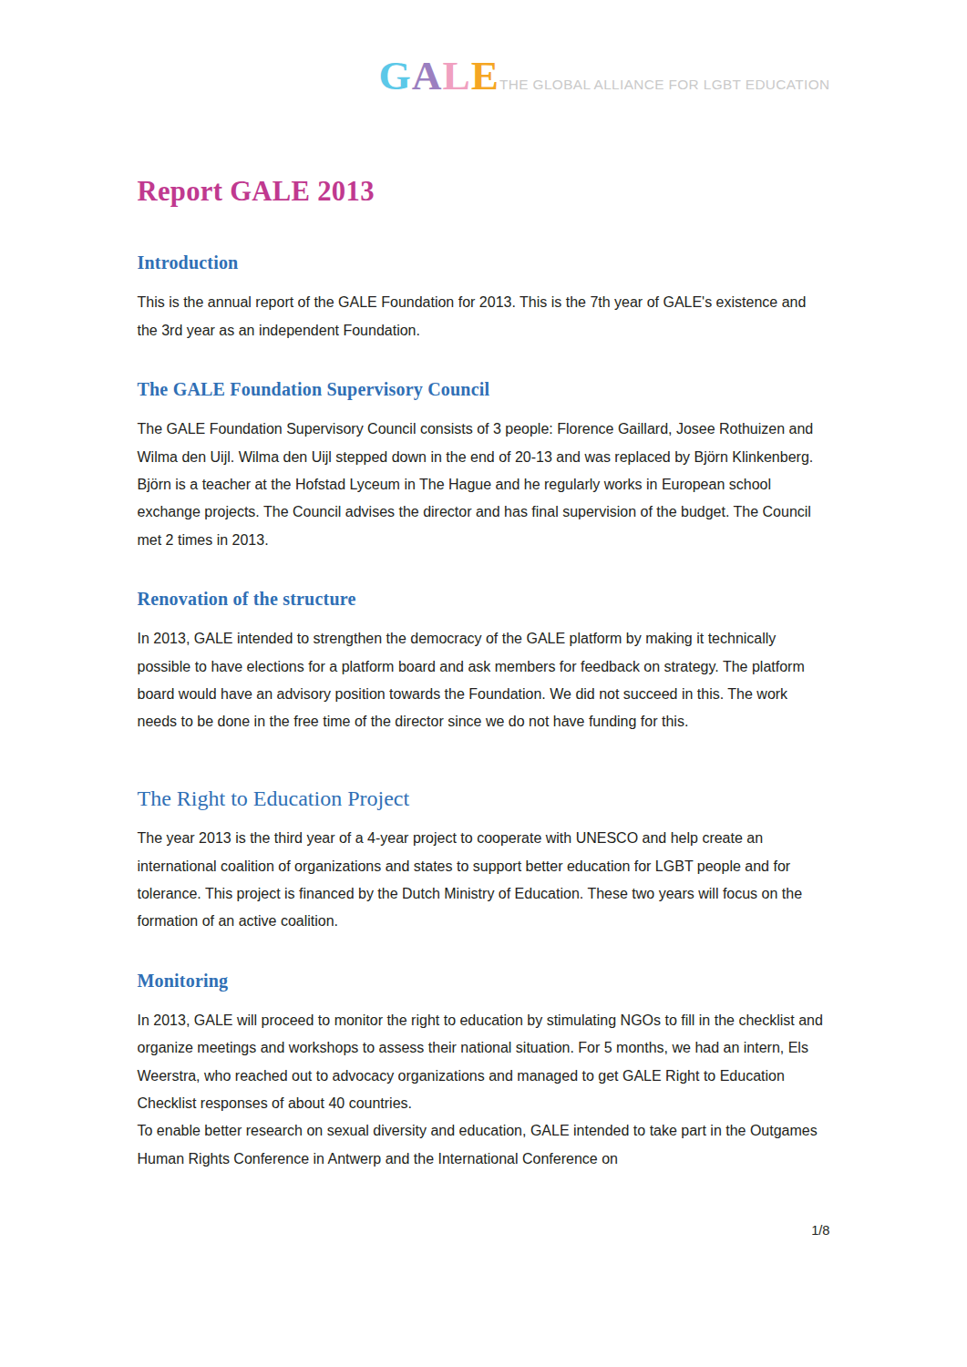GALE THE GLOBAL ALLIANCE FOR LGBT EDUCATION
Report GALE 2013
Introduction
This is the annual report of the GALE Foundation for 2013. This is the 7th year of GALE's existence and the 3rd year as an independent Foundation.
The GALE Foundation Supervisory Council
The GALE Foundation Supervisory Council consists of 3 people: Florence Gaillard, Josee Rothuizen and Wilma den Uijl. Wilma den Uijl stepped down in the end of 20-13 and was replaced by Björn Klinkenberg. Björn is a teacher at the Hofstad Lyceum in The Hague and he regularly works in European school exchange projects. The Council advises the director and has final supervision of the budget. The Council met 2 times in 2013.
Renovation of the structure
In 2013, GALE intended to strengthen the democracy of the GALE platform by making it technically possible to have elections for a platform board and ask members for feedback on strategy. The platform board would have an advisory position towards the Foundation. We did not succeed in this. The work needs to be done in the free time of the director since we do not have funding for this.
The Right to Education Project
The year 2013 is the third year of a 4-year project to cooperate with UNESCO and help create an international coalition of organizations and states to support better education for LGBT people and for tolerance. This project is financed by the Dutch Ministry of Education. These two years will focus on the formation of an active coalition.
Monitoring
In 2013, GALE will proceed to monitor the right to education by stimulating NGOs to fill in the checklist and organize meetings and workshops to assess their national situation. For 5 months, we had an intern, Els Weerstra, who reached out to advocacy organizations and managed to get GALE Right to Education Checklist responses of about 40 countries.
To enable better research on sexual diversity and education, GALE intended to take part in the Outgames Human Rights Conference in Antwerp and the International Conference on
1/8